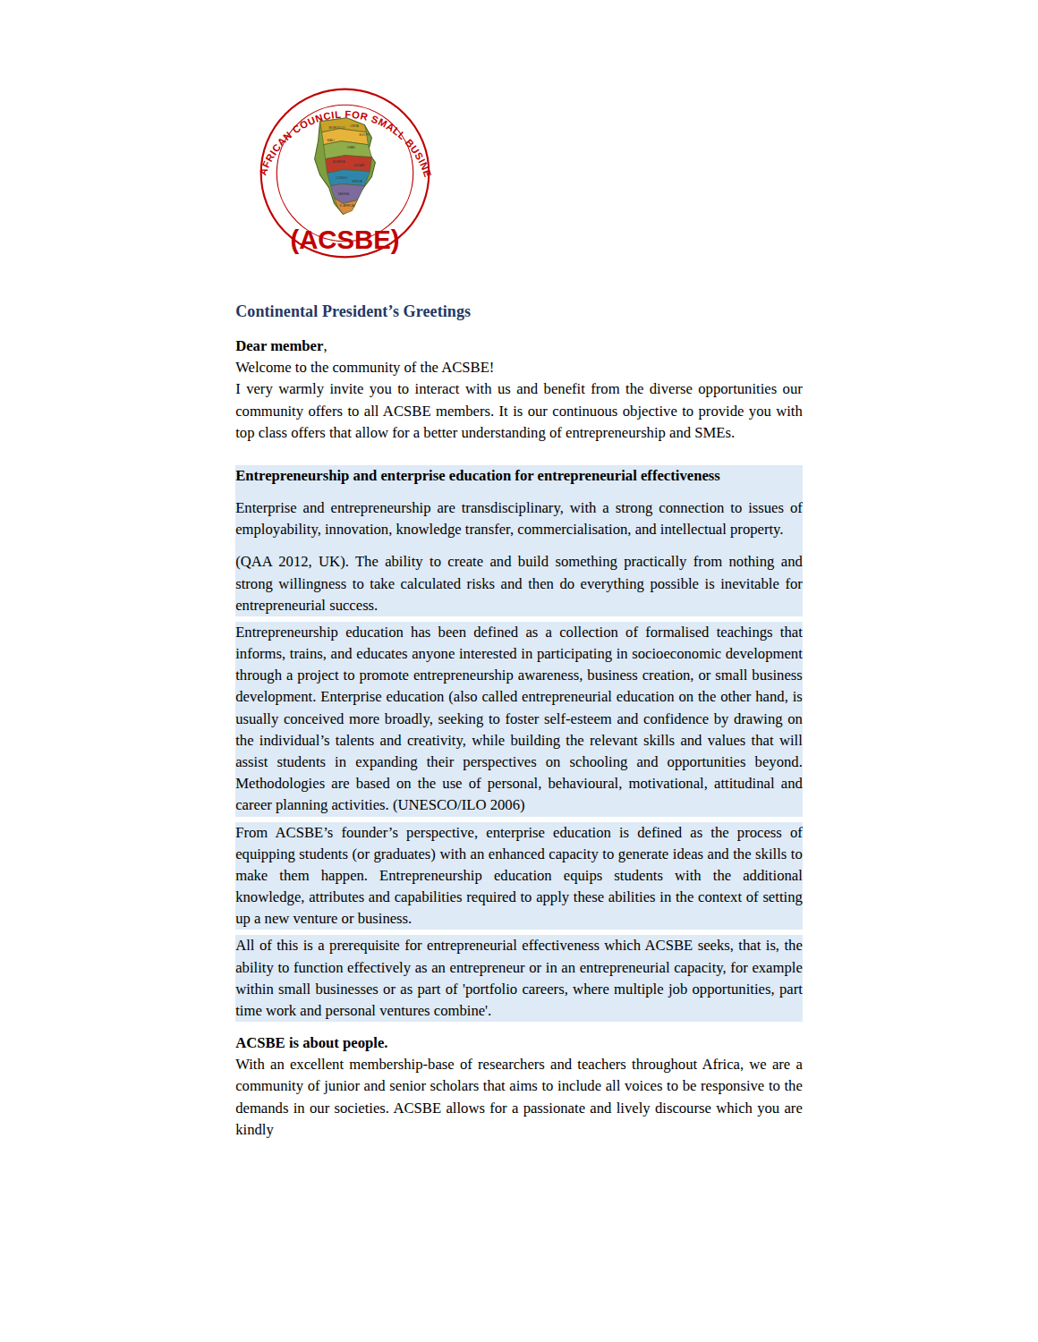AFRICAN COUNCIL FOR SMALL BUSINESS AND ENTREPRENEURSHIP MOROCCO LIBYA EGYPT MALI CHAD NIGERIA SUDAN CONGO KENYA ZAMBIA S. AFRICA (ACSBE)
Continental President’s Greetings
Dear member,
Welcome to the community of the ACSBE!
I very warmly invite you to interact with us and benefit from the diverse opportunities our community offers to all ACSBE members. It is our continuous objective to provide you with top class offers that allow for a better understanding of entrepreneurship and SMEs.
Entrepreneurship and enterprise education for entrepreneurial effectiveness
Enterprise and entrepreneurship are transdisciplinary, with a strong connection to issues of employability, innovation, knowledge transfer, commercialisation, and intellectual property.
(QAA 2012, UK). The ability to create and build something practically from nothing and strong willingness to take calculated risks and then do everything possible is inevitable for entrepreneurial success.
Entrepreneurship education has been defined as a collection of formalised teachings that informs, trains, and educates anyone interested in participating in socioeconomic development through a project to promote entrepreneurship awareness, business creation, or small business development. Enterprise education (also called entrepreneurial education on the other hand, is usually conceived more broadly, seeking to foster self-esteem and confidence by drawing on the individual’s talents and creativity, while building the relevant skills and values that will assist students in expanding their perspectives on schooling and opportunities beyond. Methodologies are based on the use of personal, behavioural, motivational, attitudinal and career planning activities. (UNESCO/ILO 2006)
From ACSBE’s founder’s perspective, enterprise education is defined as the process of equipping students (or graduates) with an enhanced capacity to generate ideas and the skills to make them happen. Entrepreneurship education equips students with the additional knowledge, attributes and capabilities required to apply these abilities in the context of setting up a new venture or business.
All of this is a prerequisite for entrepreneurial effectiveness which ACSBE seeks, that is, the ability to function effectively as an entrepreneur or in an entrepreneurial capacity, for example within small businesses or as part of 'portfolio careers, where multiple job opportunities, part time work and personal ventures combine'.
ACSBE is about people.
With an excellent membership-base of researchers and teachers throughout Africa, we are a community of junior and senior scholars that aims to include all voices to be responsive to the demands in our societies. ACSBE allows for a passionate and lively discourse which you are kindly